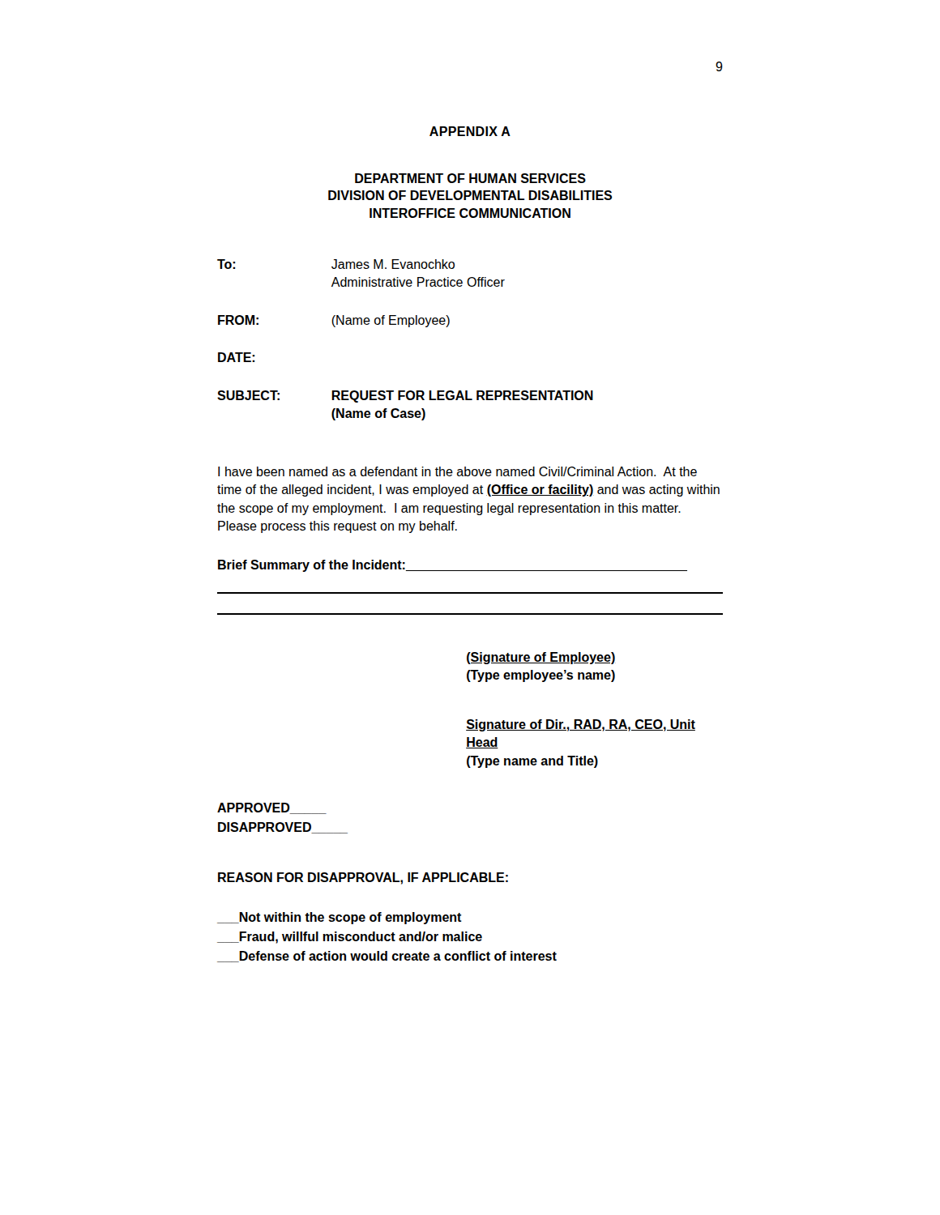9
APPENDIX A
DEPARTMENT OF HUMAN SERVICES
DIVISION OF DEVELOPMENTAL DISABILITIES
INTEROFFICE COMMUNICATION
| To: | James M. Evanochko Administrative Practice Officer |
| FROM: | (Name of Employee) |
| DATE: | |
| SUBJECT: | REQUEST FOR LEGAL REPRESENTATION (Name of Case) |
I have been named as a defendant in the above named Civil/Criminal Action. At the time of the alleged incident, I was employed at (Office or facility) and was acting within the scope of my employment. I am requesting legal representation in this matter. Please process this request on my behalf.
Brief Summary of the Incident:_______________________________________
(Signature of Employee)
(Type employee’s name)
Signature of Dir., RAD, RA, CEO, Unit Head
(Type name and Title)
APPROVED_____
DISAPPROVED_____
REASON FOR DISAPPROVAL, IF APPLICABLE:
___Not within the scope of employment
___Fraud, willful misconduct and/or malice
___Defense of action would create a conflict of interest